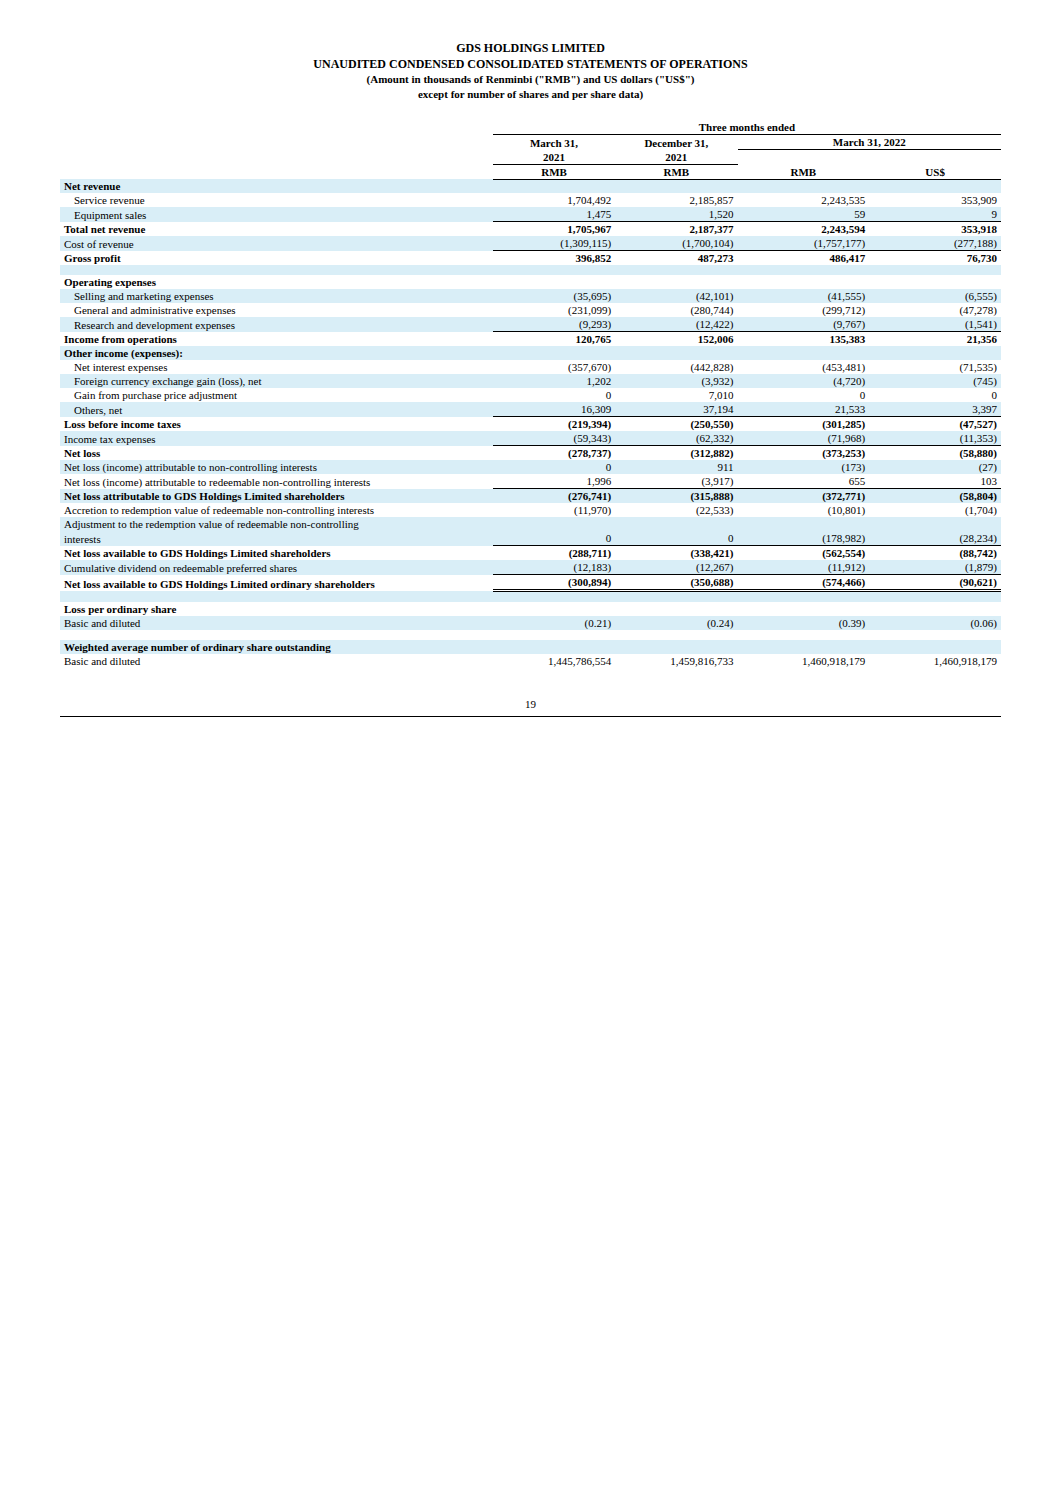GDS HOLDINGS LIMITED
UNAUDITED CONDENSED CONSOLIDATED STATEMENTS OF OPERATIONS
(Amount in thousands of Renminbi ("RMB") and US dollars ("US$")
except for number of shares and per share data)
| | Three months ended |
| | March 31, | December 31, | March 31, 2022 |
| | 2021 | 2021 | | |
| | RMB | RMB | RMB | US$ |
| Net revenue | | | | |
| Service revenue | 1,704,492 | 2,185,857 | 2,243,535 | 353,909 |
| Equipment sales | 1,475 | 1,520 | 59 | 9 |
| Total net revenue | 1,705,967 | 2,187,377 | 2,243,594 | 353,918 |
| Cost of revenue | (1,309,115) | (1,700,104) | (1,757,177) | (277,188) |
| Gross profit | 396,852 | 487,273 | 486,417 | 76,730 |
| Operating expenses | | | | |
| Selling and marketing expenses | (35,695) | (42,101) | (41,555) | (6,555) |
| General and administrative expenses | (231,099) | (280,744) | (299,712) | (47,278) |
| Research and development expenses | (9,293) | (12,422) | (9,767) | (1,541) |
| Income from operations | 120,765 | 152,006 | 135,383 | 21,356 |
| Other income (expenses): | | | | |
| Net interest expenses | (357,670) | (442,828) | (453,481) | (71,535) |
| Foreign currency exchange gain (loss), net | 1,202 | (3,932) | (4,720) | (745) |
| Gain from purchase price adjustment | 0 | 7,010 | 0 | 0 |
| Others, net | 16,309 | 37,194 | 21,533 | 3,397 |
| Loss before income taxes | (219,394) | (250,550) | (301,285) | (47,527) |
| Income tax expenses | (59,343) | (62,332) | (71,968) | (11,353) |
| Net loss | (278,737) | (312,882) | (373,253) | (58,880) |
| Net loss (income) attributable to non-controlling interests | 0 | 911 | (173) | (27) |
| Net loss (income) attributable to redeemable non-controlling interests | 1,996 | (3,917) | 655 | 103 |
| Net loss attributable to GDS Holdings Limited shareholders | (276,741) | (315,888) | (372,771) | (58,804) |
| Accretion to redemption value of redeemable non-controlling interests | (11,970) | (22,533) | (10,801) | (1,704) |
| Adjustment to the redemption value of redeemable non-controlling | | | | |
| interests | 0 | 0 | (178,982) | (28,234) |
| Net loss available to GDS Holdings Limited shareholders | (288,711) | (338,421) | (562,554) | (88,742) |
| Cumulative dividend on redeemable preferred shares | (12,183) | (12,267) | (11,912) | (1,879) |
| Net loss available to GDS Holdings Limited ordinary shareholders | (300,894) | (350,688) | (574,466) | (90,621) |
| Loss per ordinary share | | | | |
| Basic and diluted | (0.21) | (0.24) | (0.39) | (0.06) |
| Weighted average number of ordinary share outstanding | | | | |
| Basic and diluted | 1,445,786,554 | 1,459,816,733 | 1,460,918,179 | 1,460,918,179 |
19